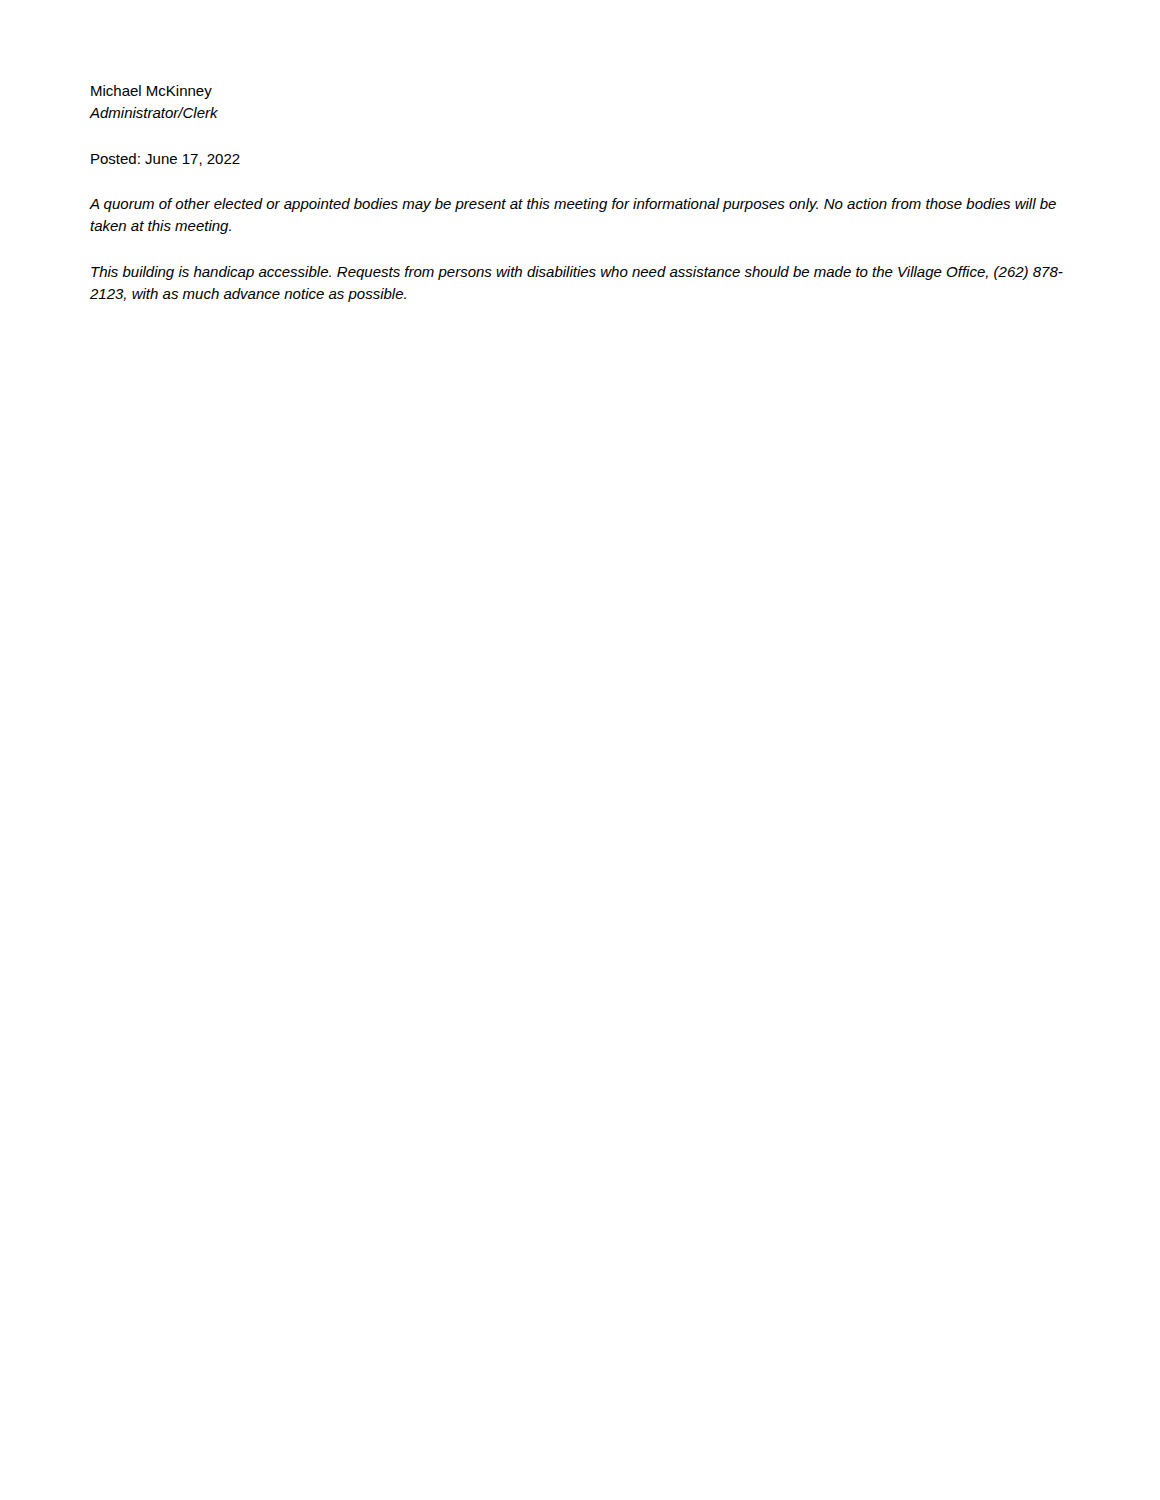Michael McKinney
Administrator/Clerk
Posted: June 17, 2022
A quorum of other elected or appointed bodies may be present at this meeting for informational purposes only. No action from those bodies will be taken at this meeting.
This building is handicap accessible. Requests from persons with disabilities who need assistance should be made to the Village Office, (262) 878-2123, with as much advance notice as possible.